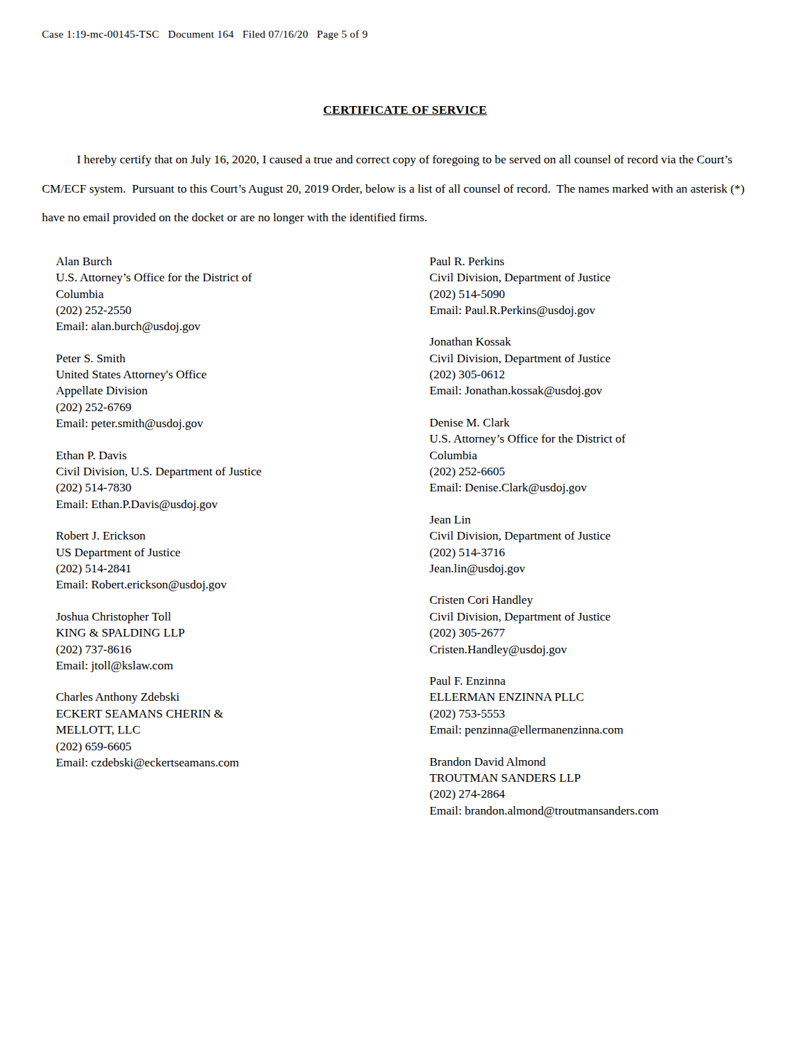Case 1:19-mc-00145-TSC Document 164 Filed 07/16/20 Page 5 of 9
CERTIFICATE OF SERVICE
I hereby certify that on July 16, 2020, I caused a true and correct copy of foregoing to be served on all counsel of record via the Court’s CM/ECF system. Pursuant to this Court’s August 20, 2019 Order, below is a list of all counsel of record. The names marked with an asterisk (*) have no email provided on the docket or are no longer with the identified firms.
Alan Burch
U.S. Attorney’s Office for the District of
Columbia
(202) 252-2550
Email: alan.burch@usdoj.gov
Peter S. Smith
United States Attorney's Office
Appellate Division
(202) 252-6769
Email: peter.smith@usdoj.gov
Ethan P. Davis
Civil Division, U.S. Department of Justice
(202) 514-7830
Email: Ethan.P.Davis@usdoj.gov
Robert J. Erickson
US Department of Justice
(202) 514-2841
Email: Robert.erickson@usdoj.gov
Joshua Christopher Toll
KING & SPALDING LLP
(202) 737-8616
Email: jtoll@kslaw.com
Charles Anthony Zdebski
ECKERT SEAMANS CHERIN &
MELLOTT, LLC
(202) 659-6605
Email: czdebski@eckertseamans.com
Paul R. Perkins
Civil Division, Department of Justice
(202) 514-5090
Email: Paul.R.Perkins@usdoj.gov
Jonathan Kossak
Civil Division, Department of Justice
(202) 305-0612
Email: Jonathan.kossak@usdoj.gov
Denise M. Clark
U.S. Attorney’s Office for the District of
Columbia
(202) 252-6605
Email: Denise.Clark@usdoj.gov
Jean Lin
Civil Division, Department of Justice
(202) 514-3716
Jean.lin@usdoj.gov
Cristen Cori Handley
Civil Division, Department of Justice
(202) 305-2677
Cristen.Handley@usdoj.gov
Paul F. Enzinna
ELLERMAN ENZINNA PLLC
(202) 753-5553
Email: penzinna@ellermanenzinna.com
Brandon David Almond
TROUTMAN SANDERS LLP
(202) 274-2864
Email: brandon.almond@troutmansanders.com